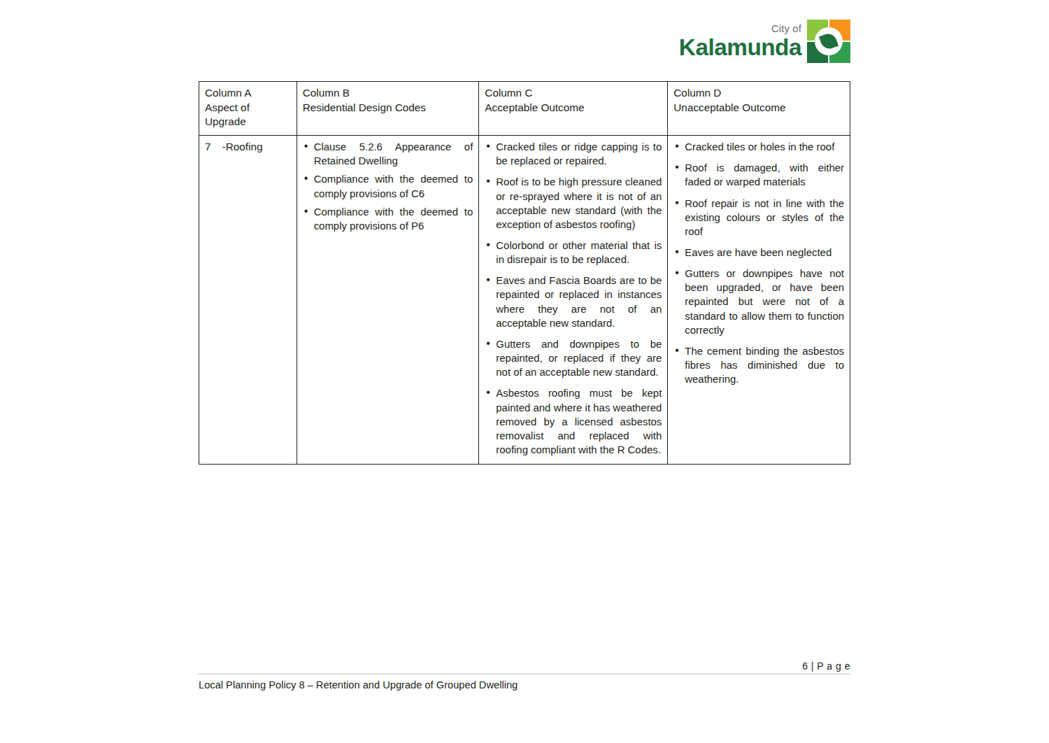City of Kalamunda
| Column A Aspect of Upgrade | Column B Residential Design Codes | Column C Acceptable Outcome | Column D Unacceptable Outcome |
| --- | --- | --- | --- |
| 7 -Roofing | Clause 5.2.6 Appearance of Retained Dwelling Compliance with the deemed to comply provisions of C6 Compliance with the deemed to comply provisions of P6 | Cracked tiles or ridge capping is to be replaced or repaired. Roof is to be high pressure cleaned or re-sprayed where it is not of an acceptable new standard (with the exception of asbestos roofing) Colorbond or other material that is in disrepair is to be replaced. Eaves and Fascia Boards are to be repainted or replaced in instances where they are not of an acceptable new standard. Gutters and downpipes to be repainted, or replaced if they are not of an acceptable new standard. Asbestos roofing must be kept painted and where it has weathered removed by a licensed asbestos removalist and replaced with roofing compliant with the R Codes. | Cracked tiles or holes in the roof Roof is damaged, with either faded or warped materials Roof repair is not in line with the existing colours or styles of the roof Eaves are have been neglected Gutters or downpipes have not been upgraded, or have been repainted but were not of a standard to allow them to function correctly The cement binding the asbestos fibres has diminished due to weathering. |
6 | P a g e
Local Planning Policy 8 – Retention and Upgrade of Grouped Dwelling